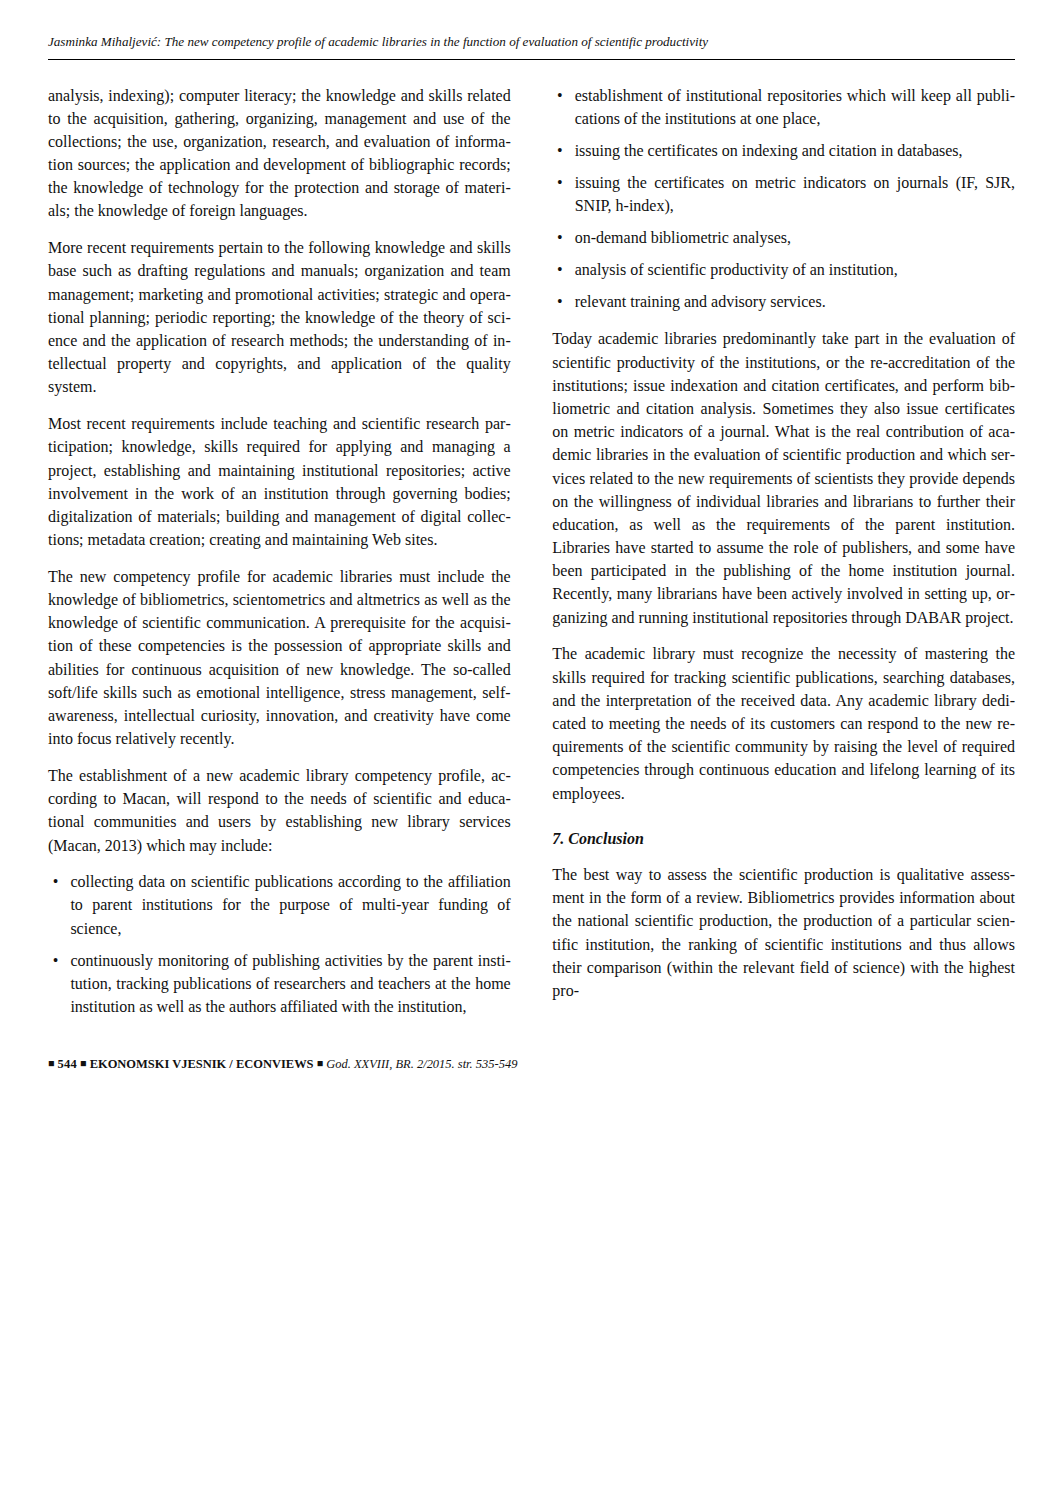Jasminka Mihaljević: The new competency profile of academic libraries in the function of evaluation of scientific productivity
analysis, indexing); computer literacy; the knowledge and skills related to the acquisition, gathering, organizing, management and use of the collections; the use, organization, research, and evaluation of information sources; the application and development of bibliographic records; the knowledge of technology for the protection and storage of materials; the knowledge of foreign languages.
More recent requirements pertain to the following knowledge and skills base such as drafting regulations and manuals; organization and team management; marketing and promotional activities; strategic and operational planning; periodic reporting; the knowledge of the theory of science and the application of research methods; the understanding of intellectual property and copyrights, and application of the quality system.
Most recent requirements include teaching and scientific research participation; knowledge, skills required for applying and managing a project, establishing and maintaining institutional repositories; active involvement in the work of an institution through governing bodies; digitalization of materials; building and management of digital collections; metadata creation; creating and maintaining Web sites.
The new competency profile for academic libraries must include the knowledge of bibliometrics, scientometrics and altmetrics as well as the knowledge of scientific communication. A prerequisite for the acquisition of these competencies is the possession of appropriate skills and abilities for continuous acquisition of new knowledge. The so-called soft/life skills such as emotional intelligence, stress management, self-awareness, intellectual curiosity, innovation, and creativity have come into focus relatively recently.
The establishment of a new academic library competency profile, according to Macan, will respond to the needs of scientific and educational communities and users by establishing new library services (Macan, 2013) which may include:
collecting data on scientific publications according to the affiliation to parent institutions for the purpose of multi-year funding of science,
continuously monitoring of publishing activities by the parent institution, tracking publications of researchers and teachers at the home institution as well as the authors affiliated with the institution,
establishment of institutional repositories which will keep all publications of the institutions at one place,
issuing the certificates on indexing and citation in databases,
issuing the certificates on metric indicators on journals (IF, SJR, SNIP, h-index),
on-demand bibliometric analyses,
analysis of scientific productivity of an institution,
relevant training and advisory services.
Today academic libraries predominantly take part in the evaluation of scientific productivity of the institutions, or the re-accreditation of the institutions; issue indexation and citation certificates, and perform bibliometric and citation analysis. Sometimes they also issue certificates on metric indicators of a journal. What is the real contribution of academic libraries in the evaluation of scientific production and which services related to the new requirements of scientists they provide depends on the willingness of individual libraries and librarians to further their education, as well as the requirements of the parent institution. Libraries have started to assume the role of publishers, and some have been participated in the publishing of the home institution journal. Recently, many librarians have been actively involved in setting up, organizing and running institutional repositories through DABAR project.
The academic library must recognize the necessity of mastering the skills required for tracking scientific publications, searching databases, and the interpretation of the received data. Any academic library dedicated to meeting the needs of its customers can respond to the new requirements of the scientific community by raising the level of required competencies through continuous education and lifelong learning of its employees.
7. Conclusion
The best way to assess the scientific production is qualitative assessment in the form of a review. Bibliometrics provides information about the national scientific production, the production of a particular scientific institution, the ranking of scientific institutions and thus allows their comparison (within the relevant field of science) with the highest pro-
■ 544 ■ EKONOMSKI VJESNIK / ECONVIEWS ■ God. XXVIII, BR. 2/2015. str. 535-549